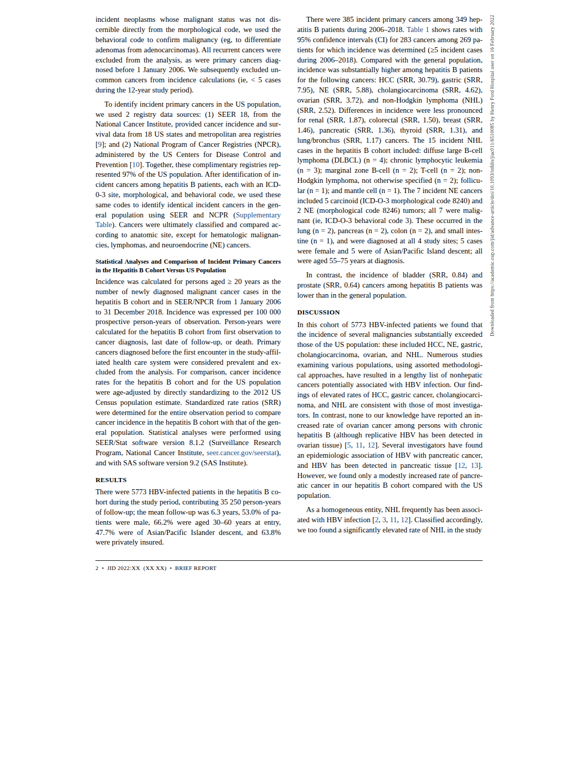Downloaded from https://academic.oup.com/jid/advance-article/doi/10.1093/infdis/jiac011/6510085 by Henry Ford Hospital user on 16 February 2022
incident neoplasms whose malignant status was not discernible directly from the morphological code, we used the behavioral code to confirm malignancy (eg, to differentiate adenomas from adenocarcinomas). All recurrent cancers were excluded from the analysis, as were primary cancers diagnosed before 1 January 2006. We subsequently excluded uncommon cancers from incidence calculations (ie, < 5 cases during the 12-year study period).
To identify incident primary cancers in the US population, we used 2 registry data sources: (1) SEER 18, from the National Cancer Institute, provided cancer incidence and survival data from 18 US states and metropolitan area registries [9]; and (2) National Program of Cancer Registries (NPCR), administered by the US Centers for Disease Control and Prevention [10]. Together, these complimentary registries represented 97% of the US population. After identification of incident cancers among hepatitis B patients, each with an ICD-0-3 site, morphological, and behavioral code, we used these same codes to identify identical incident cancers in the general population using SEER and NCPR (Supplementary Table). Cancers were ultimately classified and compared according to anatomic site, except for hematologic malignancies, lymphomas, and neuroendocrine (NE) cancers.
Statistical Analyses and Comparison of Incident Primary Cancers in the Hepatitis B Cohort Versus US Population
Incidence was calculated for persons aged ≥ 20 years as the number of newly diagnosed malignant cancer cases in the hepatitis B cohort and in SEER/NPCR from 1 January 2006 to 31 December 2018. Incidence was expressed per 100 000 prospective person-years of observation. Person-years were calculated for the hepatitis B cohort from first observation to cancer diagnosis, last date of follow-up, or death. Primary cancers diagnosed before the first encounter in the study-affiliated health care system were considered prevalent and excluded from the analysis. For comparison, cancer incidence rates for the hepatitis B cohort and for the US population were age-adjusted by directly standardizing to the 2012 US Census population estimate. Standardized rate ratios (SRR) were determined for the entire observation period to compare cancer incidence in the hepatitis B cohort with that of the general population. Statistical analyses were performed using SEER/Stat software version 8.1.2 (Surveillance Research Program, National Cancer Institute, seer.cancer.gov/seerstat), and with SAS software version 9.2 (SAS Institute).
Results
There were 5773 HBV-infected patients in the hepatitis B cohort during the study period, contributing 35 250 person-years of follow-up; the mean follow-up was 6.3 years, 53.0% of patients were male, 66.2% were aged 30–60 years at entry, 47.7% were of Asian/Pacific Islander descent, and 63.8% were privately insured.
There were 385 incident primary cancers among 349 hepatitis B patients during 2006–2018. Table 1 shows rates with 95% confidence intervals (CI) for 283 cancers among 269 patients for which incidence was determined (≥5 incident cases during 2006–2018). Compared with the general population, incidence was substantially higher among hepatitis B patients for the following cancers: HCC (SRR, 30.79), gastric (SRR, 7.95), NE (SRR, 5.88), cholangiocarcinoma (SRR, 4.62), ovarian (SRR, 3.72), and non-Hodgkin lymphoma (NHL) (SRR, 2.52). Differences in incidence were less pronounced for renal (SRR, 1.87), colorectal (SRR, 1.50), breast (SRR, 1.46), pancreatic (SRR, 1.36), thyroid (SRR, 1.31), and lung/bronchus (SRR, 1.17) cancers. The 15 incident NHL cases in the hepatitis B cohort included: diffuse large B-cell lymphoma (DLBCL) (n = 4); chronic lymphocytic leukemia (n = 3); marginal zone B-cell (n = 2); T-cell (n = 2); non-Hodgkin lymphoma, not otherwise specified (n = 2); follicular (n = 1); and mantle cell (n = 1). The 7 incident NE cancers included 5 carcinoid (ICD-O-3 morphological code 8240) and 2 NE (morphological code 8246) tumors; all 7 were malignant (ie, ICD-O-3 behavioral code 3). These occurred in the lung (n = 2), pancreas (n = 2), colon (n = 2), and small intestine (n = 1), and were diagnosed at all 4 study sites; 5 cases were female and 5 were of Asian/Pacific Island descent; all were aged 55–75 years at diagnosis.
In contrast, the incidence of bladder (SRR, 0.84) and prostate (SRR, 0.64) cancers among hepatitis B patients was lower than in the general population.
Discussion
In this cohort of 5773 HBV-infected patients we found that the incidence of several malignancies substantially exceeded those of the US population: these included HCC, NE, gastric, cholangiocarcinoma, ovarian, and NHL. Numerous studies examining various populations, using assorted methodological approaches, have resulted in a lengthy list of nonhepatic cancers potentially associated with HBV infection. Our findings of elevated rates of HCC, gastric cancer, cholangiocarcinoma, and NHL are consistent with those of most investigators. In contrast, none to our knowledge have reported an increased rate of ovarian cancer among persons with chronic hepatitis B (although replicative HBV has been detected in ovarian tissue) [5, 11, 12]. Several investigators have found an epidemiologic association of HBV with pancreatic cancer, and HBV has been detected in pancreatic tissue [12, 13]. However, we found only a modestly increased rate of pancreatic cancer in our hepatitis B cohort compared with the US population.
As a homogeneous entity, NHL frequently has been associated with HBV infection [2, 3, 11, 12]. Classified accordingly, we too found a significantly elevated rate of NHL in the study
2 • JID 2022:XX (XX XX) • BRIEF REPORT